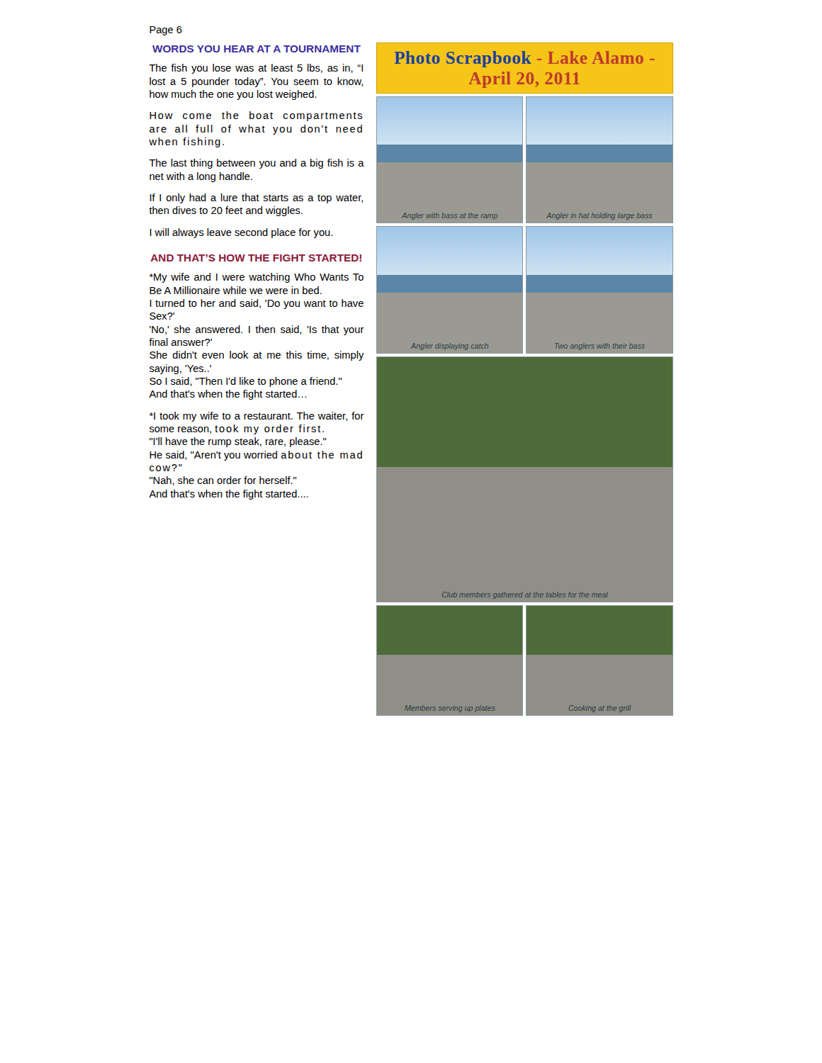Page 6
WORDS YOU HEAR AT A TOURNAMENT
The fish you lose was at least 5 lbs, as in, “I lost a 5 pounder today”. You seem to know, how much the one you lost weighed.
How come the boat compartments are all full of what you don't need when fishing.
The last thing between you and a big fish is a net with a long handle.
If I only had a lure that starts as a top water, then dives to 20 feet and wiggles.
I will always leave second place for you.
AND THAT’S HOW THE FIGHT STARTED!
*My wife and I were watching Who Wants To Be A Millionaire while we were in bed.
I turned to her and said, 'Do you want to have Sex?'
'No,' she answered. I then said, 'Is that your final answer?'
She didn't even look at me this time, simply saying, 'Yes..'
So I said, "Then I'd like to phone a friend."
And that's when the fight started…
*I took my wife to a restaurant. The waiter, for some reason, took my order first.
"I'll have the rump steak, rare, please."
He said, "Aren't you worried about the mad cow?"
"Nah, she can order for herself."
And that's when the fight started....
Photo Scrapbook - Lake Alamo - April 20, 2011
Angler with bass at the ramp
Angler in hat holding large bass
Angler displaying catch
Two anglers with their bass
Club members gathered at the tables for the meal
Members serving up plates
Cooking at the grill